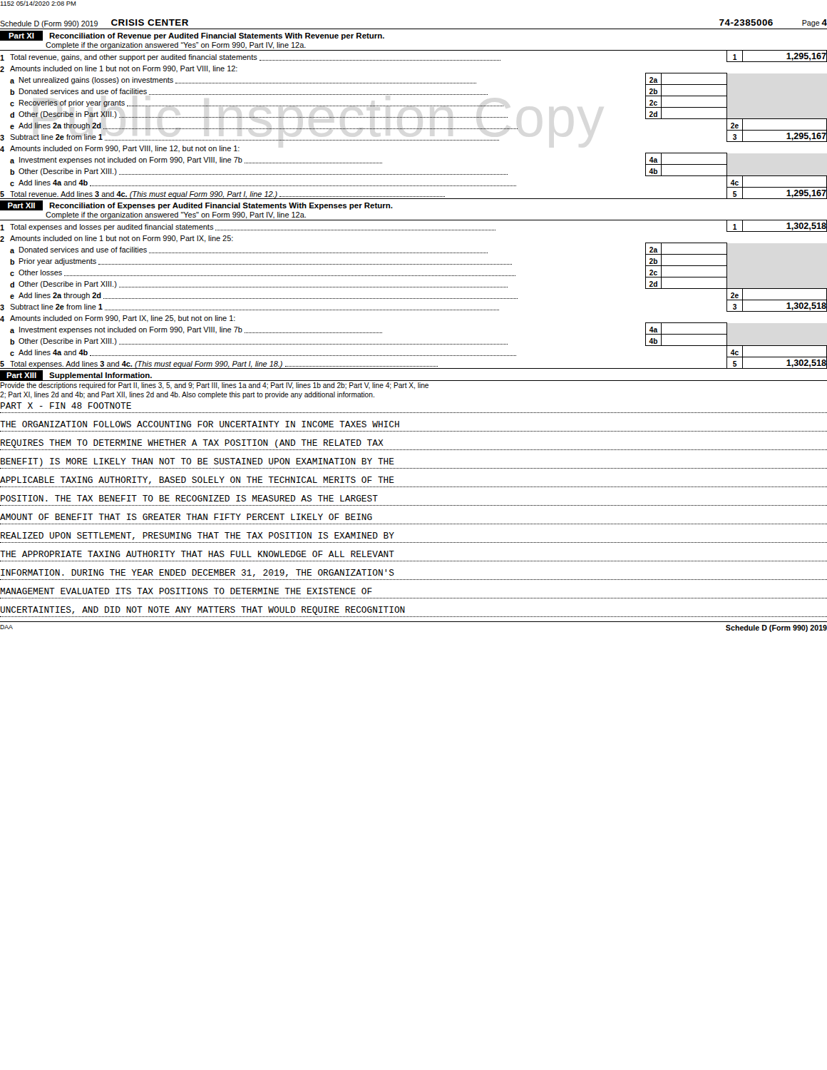1152 05/14/2020 2:08 PM
Public Inspection Copy
Schedule D (Form 990) 2019 CRISIS CENTER 74-2385006 Page 4
| Part XI Reconciliation of Revenue per Audited Financial Statements With Revenue per Return. Complete if the organization answered “Yes” on Form 990, Part IV, line 12a. |
| 1 | Total revenue, gains, and other support per audited financial statements | | | 1 | 1,295,167 |
| 2 | Amounts included on line 1 but not on Form 990, Part VIII, line 12: |
| | a | Net unrealized gains (losses) on investments | 2a | | | |
| | b | Donated services and use of facilities | 2b | | | |
| | c | Recoveries of prior year grants | 2c | | | |
| | d | Other (Describe in Part XIII.) | 2d | | | |
| | e | Add lines 2a through 2d | | | 2e | |
| 3 | Subtract line 2e from line 1 | | | 3 | 1,295,167 |
| 4 | Amounts included on Form 990, Part VIII, line 12, but not on line 1: |
| | a | Investment expenses not included on Form 990, Part VIII, line 7b | 4a | | | |
| | b | Other (Describe in Part XIII.) | 4b | | | |
| | c | Add lines 4a and 4b | | | 4c | |
| 5 | Total revenue. Add lines 3 and 4c. (This must equal Form 990, Part I, line 12.) | | | 5 | 1,295,167 |
| Part XII Reconciliation of Expenses per Audited Financial Statements With Expenses per Return. Complete if the organization answered "Yes" on Form 990, Part IV, line 12a. |
| 1 | Total expenses and losses per audited financial statements | | | 1 | 1,302,518 |
| 2 | Amounts included on line 1 but not on Form 990, Part IX, line 25: |
| | a | Donated services and use of facilities | 2a | | | |
| | b | Prior year adjustments | 2b | | | |
| | c | Other losses | 2c | | | |
| | d | Other (Describe in Part XIII.) | 2d | | | |
| | e | Add lines 2a through 2d | | | 2e | |
| 3 | Subtract line 2e from line 1 | | | 3 | 1,302,518 |
| 4 | Amounts included on Form 990, Part IX, line 25, but not on line 1: |
| | a | Investment expenses not included on Form 990, Part VIII, line 7b | 4a | | | |
| | b | Other (Describe in Part XIII.) | 4b | | | |
| | c | Add lines 4a and 4b | | | 4c | |
| 5 | Total expenses. Add lines 3 and 4c. (This must equal Form 990, Part I, line 18.) | | | 5 | 1,302,518 |
| Part XIII Supplemental Information. |
Provide the descriptions required for Part II, lines 3, 5, and 9; Part III, lines 1a and 4; Part IV, lines 1b and 2b; Part V, line 4; Part X, line
2; Part XI, lines 2d and 4b; and Part XII, lines 2d and 4b. Also complete this part to provide any additional information.
PART X - FIN 48 FOOTNOTE
THE ORGANIZATION FOLLOWS ACCOUNTING FOR UNCERTAINTY IN INCOME TAXES WHICH
REQUIRES THEM TO DETERMINE WHETHER A TAX POSITION (AND THE RELATED TAX
BENEFIT) IS MORE LIKELY THAN NOT TO BE SUSTAINED UPON EXAMINATION BY THE
APPLICABLE TAXING AUTHORITY, BASED SOLELY ON THE TECHNICAL MERITS OF THE
POSITION. THE TAX BENEFIT TO BE RECOGNIZED IS MEASURED AS THE LARGEST
AMOUNT OF BENEFIT THAT IS GREATER THAN FIFTY PERCENT LIKELY OF BEING
REALIZED UPON SETTLEMENT, PRESUMING THAT THE TAX POSITION IS EXAMINED BY
THE APPROPRIATE TAXING AUTHORITY THAT HAS FULL KNOWLEDGE OF ALL RELEVANT
INFORMATION. DURING THE YEAR ENDED DECEMBER 31, 2019, THE ORGANIZATION'S
MANAGEMENT EVALUATED ITS TAX POSITIONS TO DETERMINE THE EXISTENCE OF
UNCERTAINTIES, AND DID NOT NOTE ANY MATTERS THAT WOULD REQUIRE RECOGNITION
DAA Schedule D (Form 990) 2019